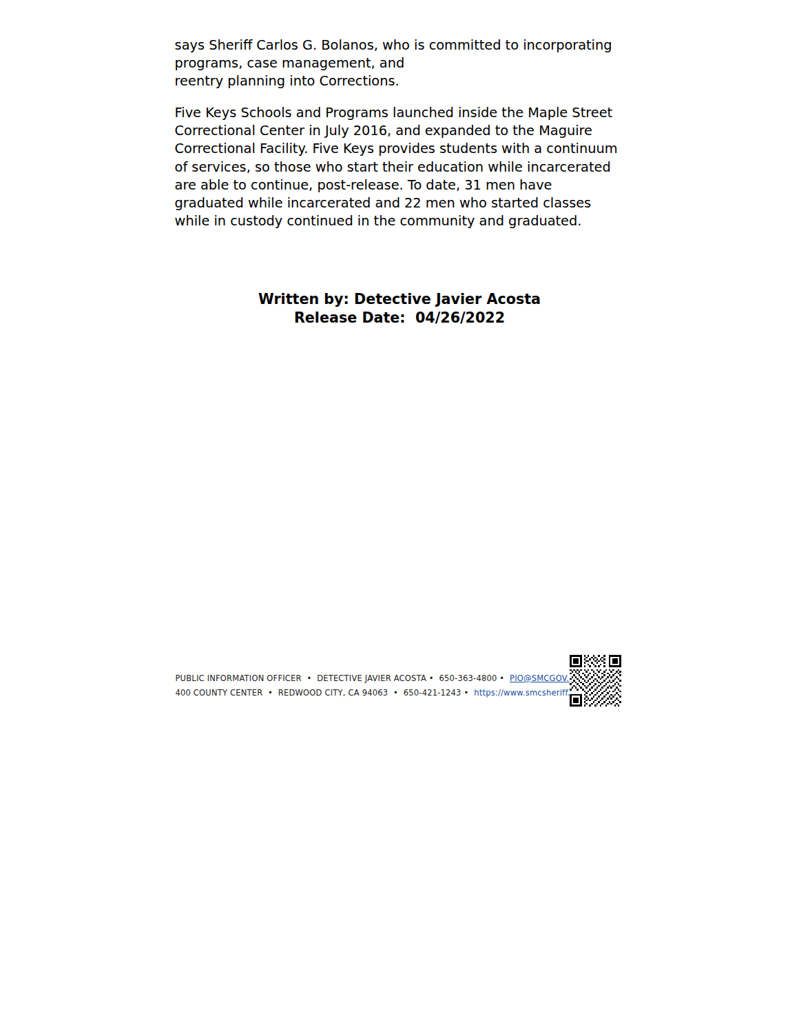says Sheriff Carlos G. Bolanos, who is committed to incorporating programs, case management, and
reentry planning into Corrections.
Five Keys Schools and Programs launched inside the Maple Street Correctional Center in July 2016, and expanded to the Maguire Correctional Facility. Five Keys provides students with a continuum of services, so those who start their education while incarcerated are able to continue, post-release. To date, 31 men have graduated while incarcerated and 22 men who started classes while in custody continued in the community and graduated.
Written by: Detective Javier Acosta
Release Date: 04/26/2022
PUBLIC INFORMATION OFFICER • DETECTIVE JAVIER ACOSTA • 650-363-4800 • PIO@SMCGOV.ORG
400 COUNTY CENTER • REDWOOD CITY, CA 94063 • 650-421-1243 • https://www.smcsheriff.com